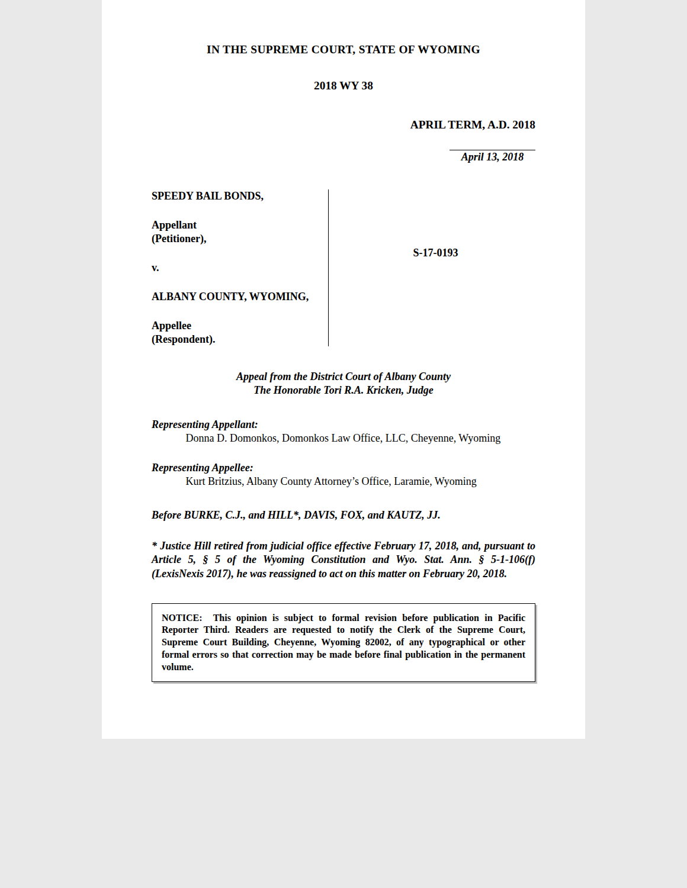IN THE SUPREME COURT, STATE OF WYOMING
2018 WY 38
APRIL TERM, A.D. 2018
April 13, 2018
| SPEEDY BAIL BONDS, Appellant (Petitioner), v. ALBANY COUNTY, WYOMING, Appellee (Respondent). | | S-17-0193 |
Appeal from the District Court of Albany County
The Honorable Tori R.A. Kricken, Judge
Representing Appellant:
Donna D. Domonkos, Domonkos Law Office, LLC, Cheyenne, Wyoming
Representing Appellee:
Kurt Britzius, Albany County Attorney’s Office, Laramie, Wyoming
Before BURKE, C.J., and HILL*, DAVIS, FOX, and KAUTZ, JJ.
* Justice Hill retired from judicial office effective February 17, 2018, and, pursuant to Article 5, § 5 of the Wyoming Constitution and Wyo. Stat. Ann. § 5-1-106(f) (LexisNexis 2017), he was reassigned to act on this matter on February 20, 2018.
NOTICE: This opinion is subject to formal revision before publication in Pacific Reporter Third. Readers are requested to notify the Clerk of the Supreme Court, Supreme Court Building, Cheyenne, Wyoming 82002, of any typographical or other formal errors so that correction may be made before final publication in the permanent volume.